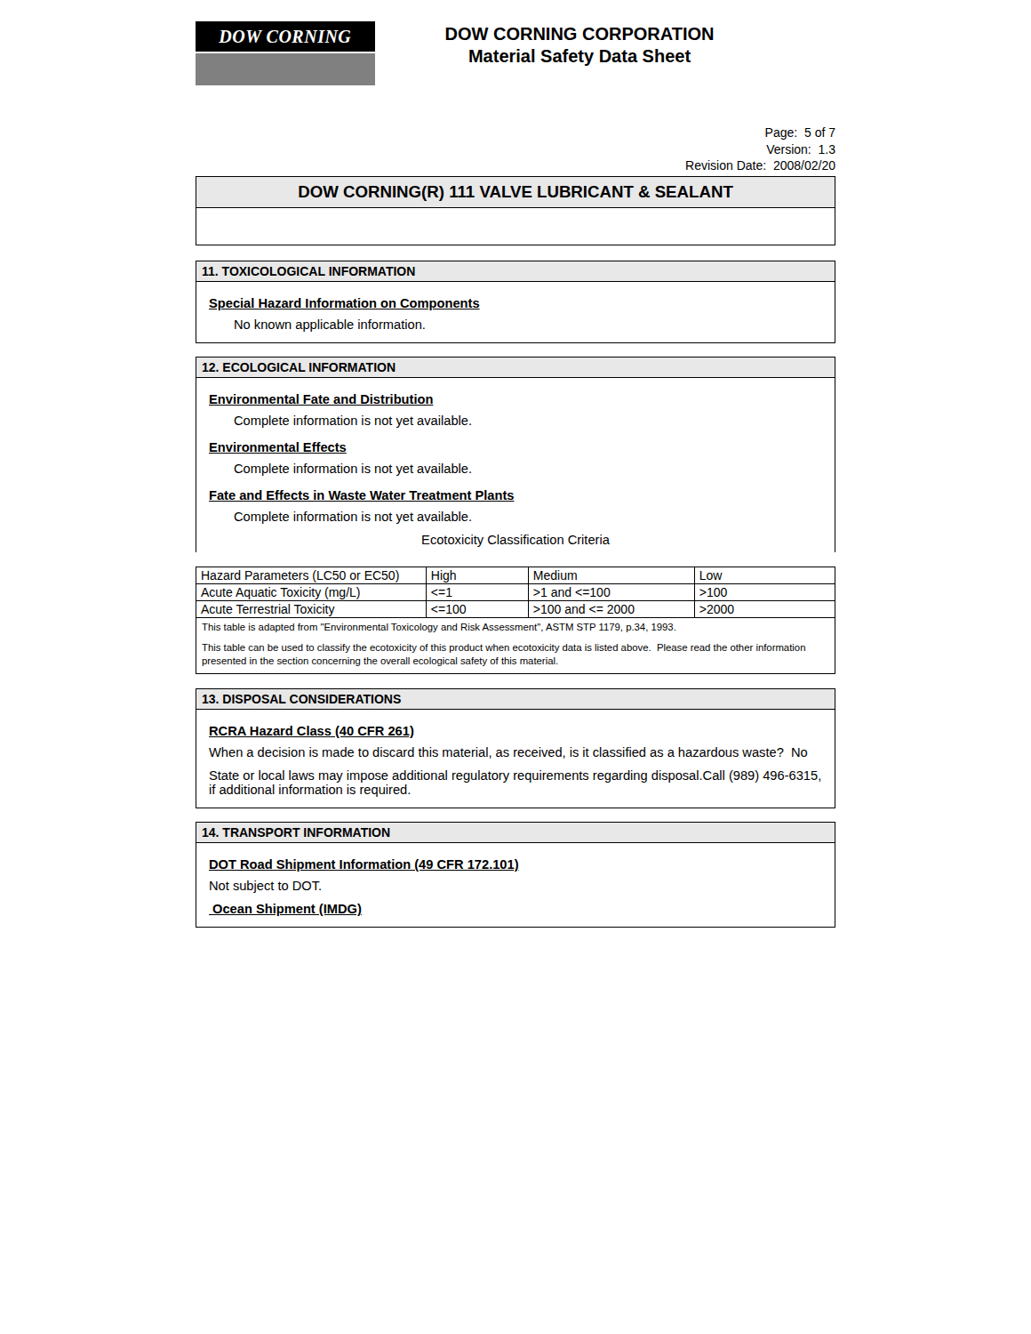DOW CORNING
DOW CORNING CORPORATION
Material Safety Data Sheet
Page: 5 of 7
Version: 1.3
Revision Date: 2008/02/20
DOW CORNING(R) 111 VALVE LUBRICANT & SEALANT
11. TOXICOLOGICAL INFORMATION
Special Hazard Information on Components
No known applicable information.
12. ECOLOGICAL INFORMATION
Environmental Fate and Distribution
Complete information is not yet available.
Environmental Effects
Complete information is not yet available.
Fate and Effects in Waste Water Treatment Plants
Complete information is not yet available.
Ecotoxicity Classification Criteria
| Hazard Parameters (LC50 or EC50) | High | Medium | Low |
| Acute Aquatic Toxicity (mg/L) | <=1 | >1 and <=100 | >100 |
| Acute Terrestrial Toxicity | <=100 | >100 and <= 2000 | >2000 |
This table is adapted from "Environmental Toxicology and Risk Assessment", ASTM STP 1179, p.34, 1993.
This table can be used to classify the ecotoxicity of this product when ecotoxicity data is listed above. Please read the other information presented in the section concerning the overall ecological safety of this material.
13. DISPOSAL CONSIDERATIONS
RCRA Hazard Class (40 CFR 261)
When a decision is made to discard this material, as received, is it classified as a hazardous waste? No
State or local laws may impose additional regulatory requirements regarding disposal.Call (989) 496-6315, if additional information is required.
14. TRANSPORT INFORMATION
DOT Road Shipment Information (49 CFR 172.101)
Not subject to DOT.
Ocean Shipment (IMDG)